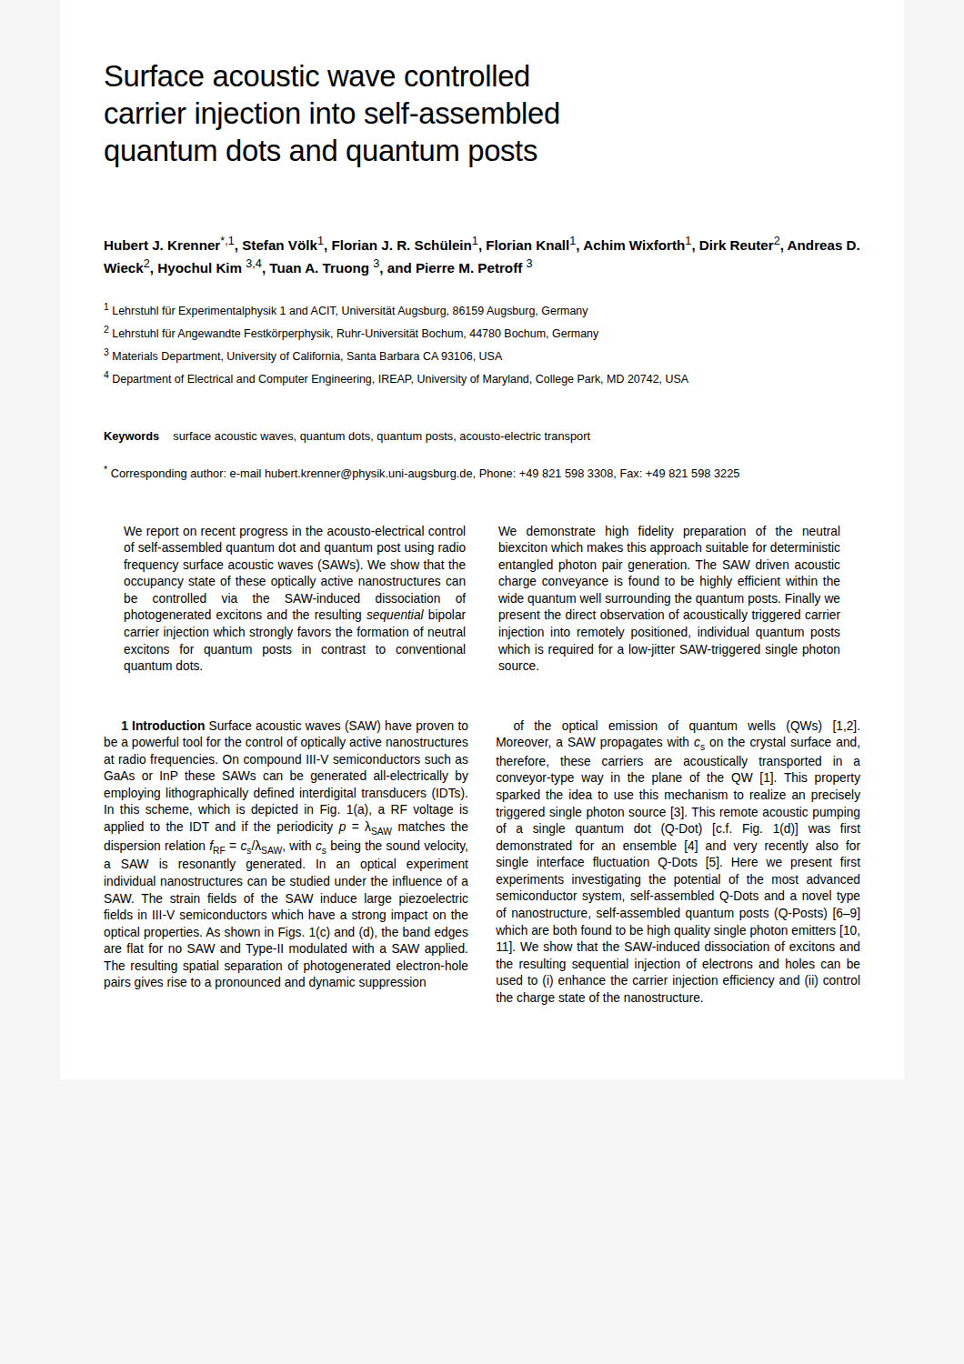Surface acoustic wave controlled
carrier injection into self-assembled
quantum dots and quantum posts
Hubert J. Krenner*,1, Stefan Völk1, Florian J. R. Schülein1, Florian Knall1, Achim Wixforth1, Dirk Reuter2, Andreas D. Wieck2, Hyochul Kim 3,4, Tuan A. Truong 3, and Pierre M. Petroff 3
1 Lehrstuhl für Experimentalphysik 1 and ACIT, Universität Augsburg, 86159 Augsburg, Germany
2 Lehrstuhl für Angewandte Festkörperphysik, Ruhr-Universität Bochum, 44780 Bochum, Germany
3 Materials Department, University of California, Santa Barbara CA 93106, USA
4 Department of Electrical and Computer Engineering, IREAP, University of Maryland, College Park, MD 20742, USA
Keywords surface acoustic waves, quantum dots, quantum posts, acousto-electric transport
* Corresponding author: e-mail hubert.krenner@physik.uni-augsburg.de, Phone: +49 821 598 3308, Fax: +49 821 598 3225
We report on recent progress in the acousto-electrical control of self-assembled quantum dot and quantum post using radio frequency surface acoustic waves (SAWs). We show that the occupancy state of these optically active nanostructures can be controlled via the SAW-induced dissociation of photogenerated excitons and the resulting sequential bipolar carrier injection which strongly favors the formation of neutral excitons for quantum posts in contrast to conventional quantum dots.
We demonstrate high fidelity preparation of the neutral biexciton which makes this approach suitable for deterministic entangled photon pair generation. The SAW driven acoustic charge conveyance is found to be highly efficient within the wide quantum well surrounding the quantum posts. Finally we present the direct observation of acoustically triggered carrier injection into remotely positioned, individual quantum posts which is required for a low-jitter SAW-triggered single photon source.
1 Introduction Surface acoustic waves (SAW) have proven to be a powerful tool for the control of optically active nanostructures at radio frequencies. On compound III-V semiconductors such as GaAs or InP these SAWs can be generated all-electrically by employing lithographically defined interdigital transducers (IDTs). In this scheme, which is depicted in Fig. 1(a), a RF voltage is applied to the IDT and if the periodicity p = λSAW matches the dispersion relation fRF = cs/λSAW, with cs being the sound velocity, a SAW is resonantly generated. In an optical experiment individual nanostructures can be studied under the influence of a SAW. The strain fields of the SAW induce large piezoelectric fields in III-V semiconductors which have a strong impact on the optical properties. As shown in Figs. 1(c) and (d), the band edges are flat for no SAW and Type-II modulated with a SAW applied. The resulting spatial separation of photogenerated electron-hole pairs gives rise to a pronounced and dynamic suppression
of the optical emission of quantum wells (QWs) [1,2]. Moreover, a SAW propagates with cs on the crystal surface and, therefore, these carriers are acoustically transported in a conveyor-type way in the plane of the QW [1]. This property sparked the idea to use this mechanism to realize an precisely triggered single photon source [3]. This remote acoustic pumping of a single quantum dot (Q-Dot) [c.f. Fig. 1(d)] was first demonstrated for an ensemble [4] and very recently also for single interface fluctuation Q-Dots [5]. Here we present first experiments investigating the potential of the most advanced semiconductor system, self-assembled Q-Dots and a novel type of nanostructure, self-assembled quantum posts (Q-Posts) [6–9] which are both found to be high quality single photon emitters [10, 11]. We show that the SAW-induced dissociation of excitons and the resulting sequential injection of electrons and holes can be used to (i) enhance the carrier injection efficiency and (ii) control the charge state of the nanostructure.